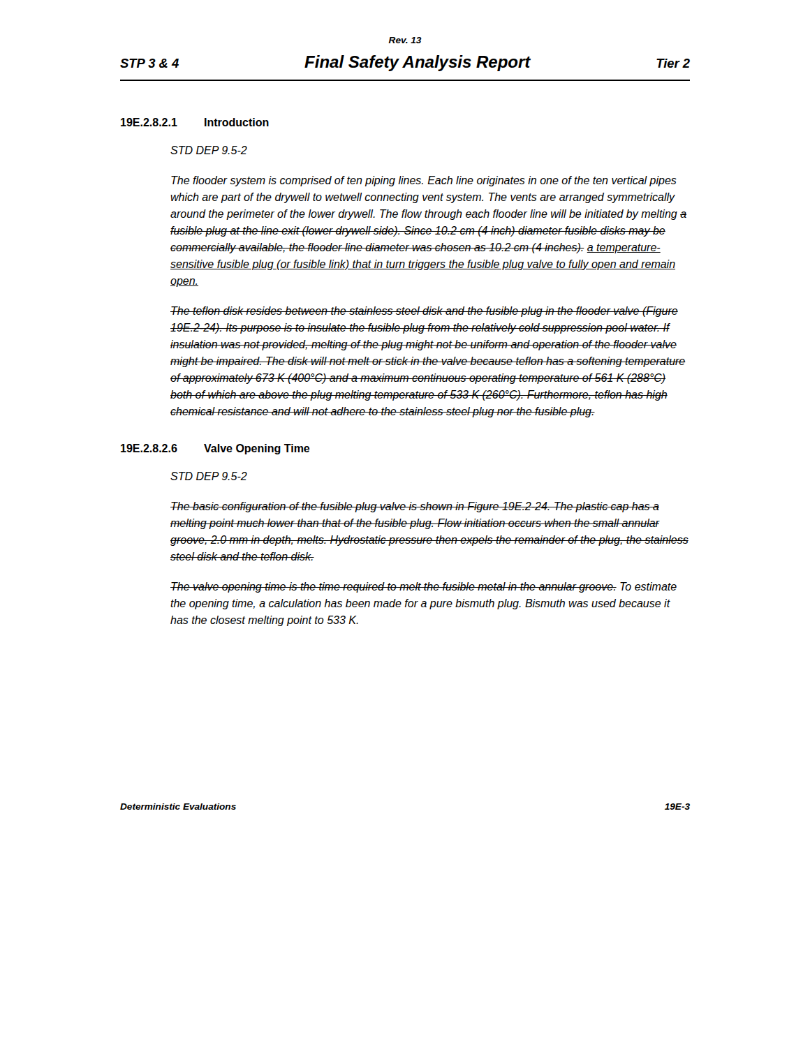Rev. 13
STP 3 & 4
Final Safety Analysis Report
Tier 2
19E.2.8.2.1 Introduction
STD DEP 9.5-2
The flooder system is comprised of ten piping lines. Each line originates in one of the ten vertical pipes which are part of the drywell to wetwell connecting vent system. The vents are arranged symmetrically around the perimeter of the lower drywell. The flow through each flooder line will be initiated by melting a fusible plug at the line exit (lower drywell side). Since 10.2 cm (4 inch) diameter fusible disks may be commercially available, the flooder line diameter was chosen as 10.2 cm (4 inches). a temperature-sensitive fusible plug (or fusible link) that in turn triggers the fusible plug valve to fully open and remain open.
The teflon disk resides between the stainless steel disk and the fusible plug in the flooder valve (Figure 19E.2-24). Its purpose is to insulate the fusible plug from the relatively cold suppression pool water. If insulation was not provided, melting of the plug might not be uniform and operation of the flooder valve might be impaired. The disk will not melt or stick in the valve because teflon has a softening temperature of approximately 673 K (400°C) and a maximum continuous operating temperature of 561 K (288°C) both of which are above the plug melting temperature of 533 K (260°C). Furthermore, teflon has high chemical resistance and will not adhere to the stainless steel plug nor the fusible plug.
19E.2.8.2.6 Valve Opening Time
STD DEP 9.5-2
The basic configuration of the fusible plug valve is shown in Figure 19E.2-24. The plastic cap has a melting point much lower than that of the fusible plug. Flow initiation occurs when the small annular groove, 2.0 mm in depth, melts. Hydrostatic pressure then expels the remainder of the plug, the stainless steel disk and the teflon disk.
The valve opening time is the time required to melt the fusible metal in the annular groove. To estimate the opening time, a calculation has been made for a pure bismuth plug. Bismuth was used because it has the closest melting point to 533 K.
Deterministic Evaluations
19E-3